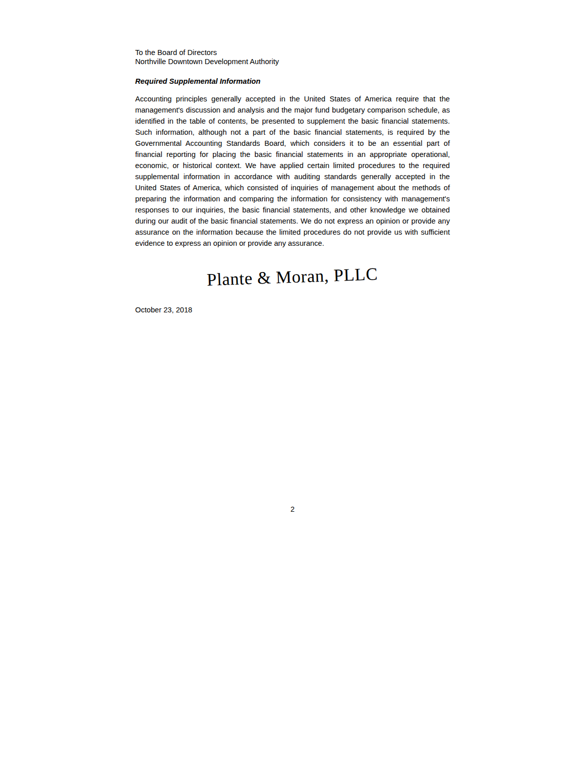To the Board of Directors
Northville Downtown Development Authority
Required Supplemental Information
Accounting principles generally accepted in the United States of America require that the management's discussion and analysis and the major fund budgetary comparison schedule, as identified in the table of contents, be presented to supplement the basic financial statements. Such information, although not a part of the basic financial statements, is required by the Governmental Accounting Standards Board, which considers it to be an essential part of financial reporting for placing the basic financial statements in an appropriate operational, economic, or historical context. We have applied certain limited procedures to the required supplemental information in accordance with auditing standards generally accepted in the United States of America, which consisted of inquiries of management about the methods of preparing the information and comparing the information for consistency with management's responses to our inquiries, the basic financial statements, and other knowledge we obtained during our audit of the basic financial statements. We do not express an opinion or provide any assurance on the information because the limited procedures do not provide us with sufficient evidence to express an opinion or provide any assurance.
Plante & Moran, PLLC
October 23, 2018
2